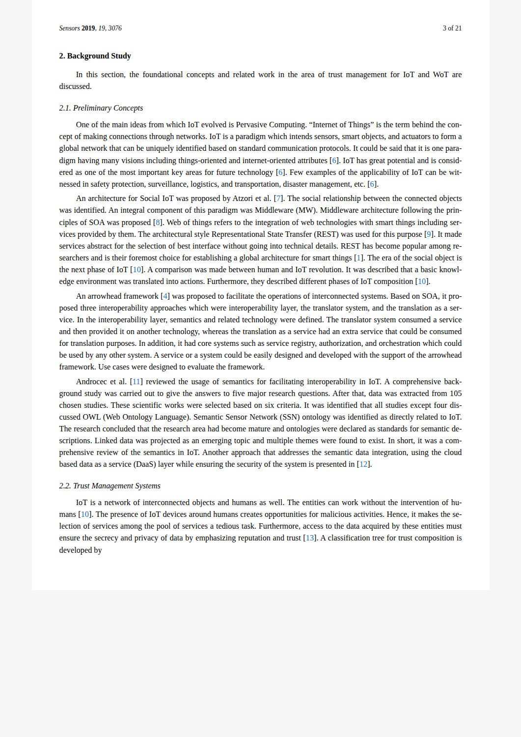Sensors 2019, 19, 3076 3 of 21
2. Background Study
In this section, the foundational concepts and related work in the area of trust management for IoT and WoT are discussed.
2.1. Preliminary Concepts
One of the main ideas from which IoT evolved is Pervasive Computing. “Internet of Things” is the term behind the concept of making connections through networks. IoT is a paradigm which intends sensors, smart objects, and actuators to form a global network that can be uniquely identified based on standard communication protocols. It could be said that it is one paradigm having many visions including things-oriented and internet-oriented attributes [6]. IoT has great potential and is considered as one of the most important key areas for future technology [6]. Few examples of the applicability of IoT can be witnessed in safety protection, surveillance, logistics, and transportation, disaster management, etc. [6].
An architecture for Social IoT was proposed by Atzori et al. [7]. The social relationship between the connected objects was identified. An integral component of this paradigm was Middleware (MW). Middleware architecture following the principles of SOA was proposed [8]. Web of things refers to the integration of web technologies with smart things including services provided by them. The architectural style Representational State Transfer (REST) was used for this purpose [9]. It made services abstract for the selection of best interface without going into technical details. REST has become popular among researchers and is their foremost choice for establishing a global architecture for smart things [1]. The era of the social object is the next phase of IoT [10]. A comparison was made between human and IoT revolution. It was described that a basic knowledge environment was translated into actions. Furthermore, they described different phases of IoT composition [10].
An arrowhead framework [4] was proposed to facilitate the operations of interconnected systems. Based on SOA, it proposed three interoperability approaches which were interoperability layer, the translator system, and the translation as a service. In the interoperability layer, semantics and related technology were defined. The translator system consumed a service and then provided it on another technology, whereas the translation as a service had an extra service that could be consumed for translation purposes. In addition, it had core systems such as service registry, authorization, and orchestration which could be used by any other system. A service or a system could be easily designed and developed with the support of the arrowhead framework. Use cases were designed to evaluate the framework.
Androcec et al. [11] reviewed the usage of semantics for facilitating interoperability in IoT. A comprehensive background study was carried out to give the answers to five major research questions. After that, data was extracted from 105 chosen studies. These scientific works were selected based on six criteria. It was identified that all studies except four discussed OWL (Web Ontology Language). Semantic Sensor Network (SSN) ontology was identified as directly related to IoT. The research concluded that the research area had become mature and ontologies were declared as standards for semantic descriptions. Linked data was projected as an emerging topic and multiple themes were found to exist. In short, it was a comprehensive review of the semantics in IoT. Another approach that addresses the semantic data integration, using the cloud based data as a service (DaaS) layer while ensuring the security of the system is presented in [12].
2.2. Trust Management Systems
IoT is a network of interconnected objects and humans as well. The entities can work without the intervention of humans [10]. The presence of IoT devices around humans creates opportunities for malicious activities. Hence, it makes the selection of services among the pool of services a tedious task. Furthermore, access to the data acquired by these entities must ensure the secrecy and privacy of data by emphasizing reputation and trust [13]. A classification tree for trust composition is developed by